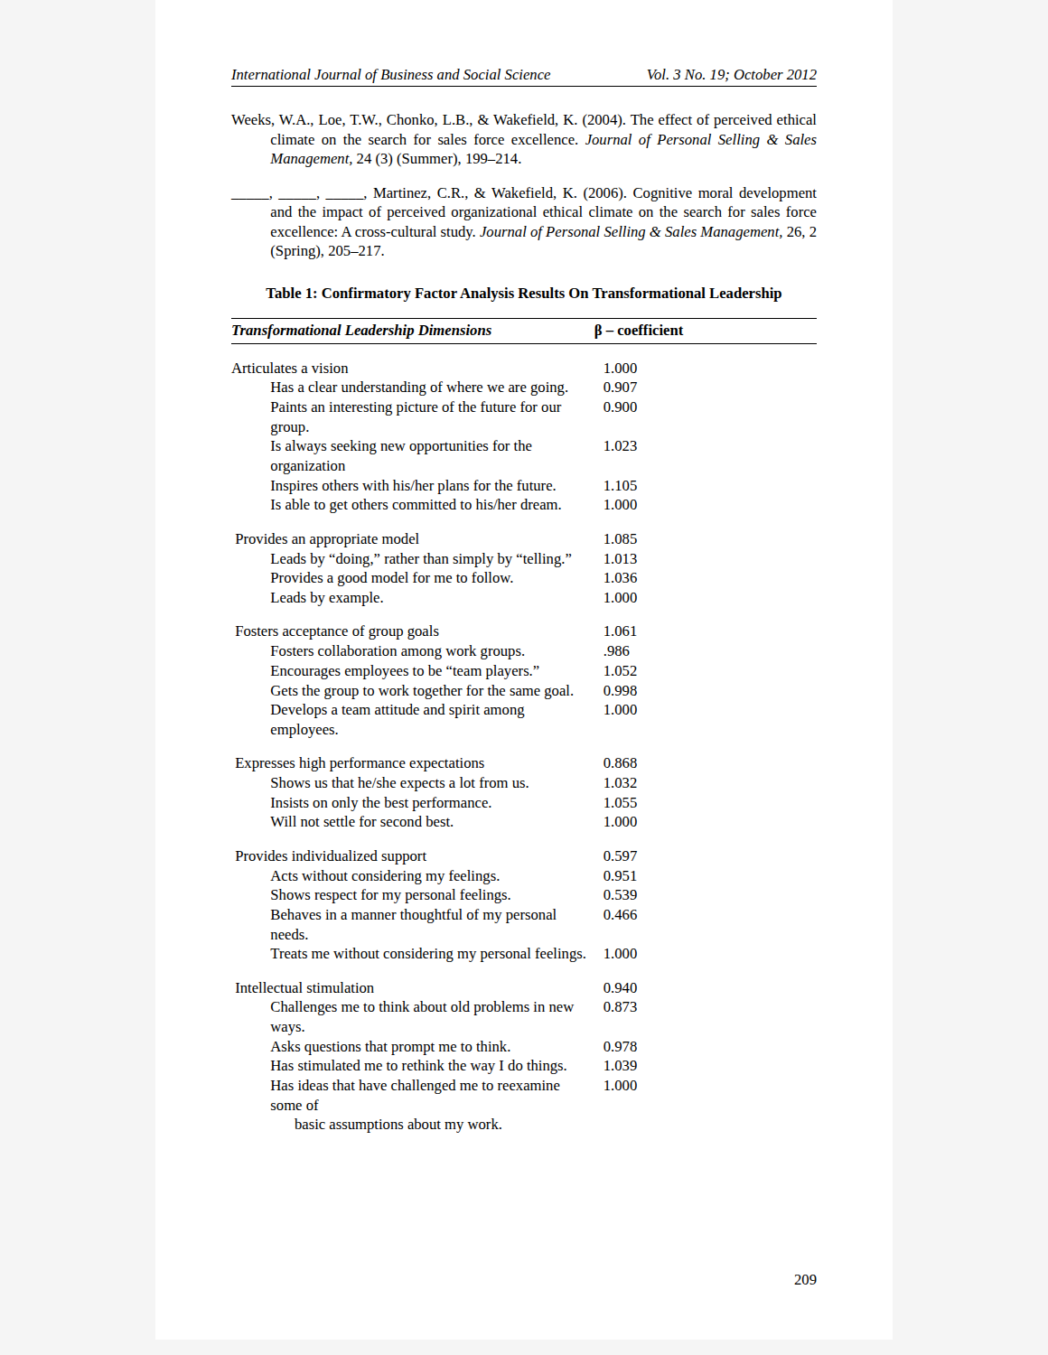International Journal of Business and Social Science
Vol. 3 No. 19; October 2012
Weeks, W.A., Loe, T.W., Chonko, L.B., & Wakefield, K. (2004). The effect of perceived ethical climate on the search for sales force excellence. Journal of Personal Selling & Sales Management, 24 (3) (Summer), 199–214.
_____, _____, _____, Martinez, C.R., & Wakefield, K. (2006). Cognitive moral development and the impact of perceived organizational ethical climate on the search for sales force excellence: A cross-cultural study. Journal of Personal Selling & Sales Management, 26, 2 (Spring), 205–217.
Table 1: Confirmatory Factor Analysis Results On Transformational Leadership
| Transformational Leadership Dimensions | β – coefficient |
| --- | --- |
| Articulates a vision | 1.000 |
| Has a clear understanding of where we are going. | 0.907 |
| Paints an interesting picture of the future for our group. | 0.900 |
| Is always seeking new opportunities for the organization | 1.023 |
| Inspires others with his/her plans for the future. | 1.105 |
| Is able to get others committed to his/her dream. | 1.000 |
| Provides an appropriate model | 1.085 |
| Leads by “doing,” rather than simply by “telling.” | 1.013 |
| Provides a good model for me to follow. | 1.036 |
| Leads by example. | 1.000 |
| Fosters acceptance of group goals | 1.061 |
| Fosters collaboration among work groups. | .986 |
| Encourages employees to be “team players.” | 1.052 |
| Gets the group to work together for the same goal. | 0.998 |
| Develops a team attitude and spirit among employees. | 1.000 |
| Expresses high performance expectations | 0.868 |
| Shows us that he/she expects a lot from us. | 1.032 |
| Insists on only the best performance. | 1.055 |
| Will not settle for second best. | 1.000 |
| Provides individualized support | 0.597 |
| Acts without considering my feelings. | 0.951 |
| Shows respect for my personal feelings. | 0.539 |
| Behaves in a manner thoughtful of my personal needs. | 0.466 |
| Treats me without considering my personal feelings. | 1.000 |
| Intellectual stimulation | 0.940 |
| Challenges me to think about old problems in new ways. | 0.873 |
| Asks questions that prompt me to think. | 0.978 |
| Has stimulated me to rethink the way I do things. | 1.039 |
| Has ideas that have challenged me to reexamine some of basic assumptions about my work. | 1.000 |
209